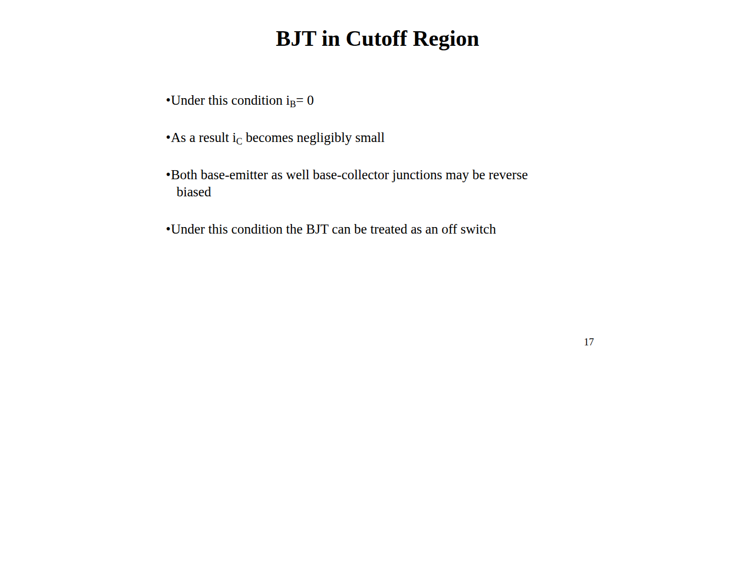BJT in Cutoff Region
Under this condition iB= 0
As a result iC becomes negligibly small
Both base-emitter as well base-collector junctions may be reverse biased
Under this condition the BJT can be treated as an off switch
17